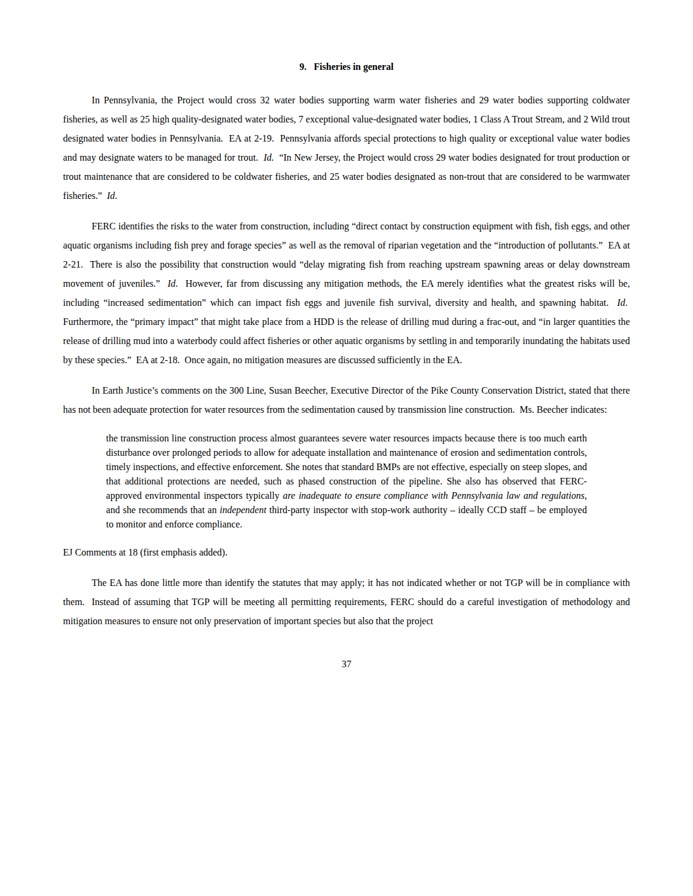9. Fisheries in general
In Pennsylvania, the Project would cross 32 water bodies supporting warm water fisheries and 29 water bodies supporting coldwater fisheries, as well as 25 high quality-designated water bodies, 7 exceptional value-designated water bodies, 1 Class A Trout Stream, and 2 Wild trout designated water bodies in Pennsylvania. EA at 2-19. Pennsylvania affords special protections to high quality or exceptional value water bodies and may designate waters to be managed for trout. Id. “In New Jersey, the Project would cross 29 water bodies designated for trout production or trout maintenance that are considered to be coldwater fisheries, and 25 water bodies designated as non-trout that are considered to be warmwater fisheries.” Id.
FERC identifies the risks to the water from construction, including “direct contact by construction equipment with fish, fish eggs, and other aquatic organisms including fish prey and forage species” as well as the removal of riparian vegetation and the “introduction of pollutants.” EA at 2-21. There is also the possibility that construction would “delay migrating fish from reaching upstream spawning areas or delay downstream movement of juveniles.” Id. However, far from discussing any mitigation methods, the EA merely identifies what the greatest risks will be, including “increased sedimentation” which can impact fish eggs and juvenile fish survival, diversity and health, and spawning habitat. Id. Furthermore, the “primary impact” that might take place from a HDD is the release of drilling mud during a frac-out, and “in larger quantities the release of drilling mud into a waterbody could affect fisheries or other aquatic organisms by settling in and temporarily inundating the habitats used by these species.” EA at 2-18. Once again, no mitigation measures are discussed sufficiently in the EA.
In Earth Justice’s comments on the 300 Line, Susan Beecher, Executive Director of the Pike County Conservation District, stated that there has not been adequate protection for water resources from the sedimentation caused by transmission line construction. Ms. Beecher indicates:
the transmission line construction process almost guarantees severe water resources impacts because there is too much earth disturbance over prolonged periods to allow for adequate installation and maintenance of erosion and sedimentation controls, timely inspections, and effective enforcement. She notes that standard BMPs are not effective, especially on steep slopes, and that additional protections are needed, such as phased construction of the pipeline. She also has observed that FERC‐approved environmental inspectors typically are inadequate to ensure compliance with Pennsylvania law and regulations, and she recommends that an independent third‐party inspector with stop‐work authority – ideally CCD staff – be employed to monitor and enforce compliance.
EJ Comments at 18 (first emphasis added).
The EA has done little more than identify the statutes that may apply; it has not indicated whether or not TGP will be in compliance with them. Instead of assuming that TGP will be meeting all permitting requirements, FERC should do a careful investigation of methodology and mitigation measures to ensure not only preservation of important species but also that the project
37